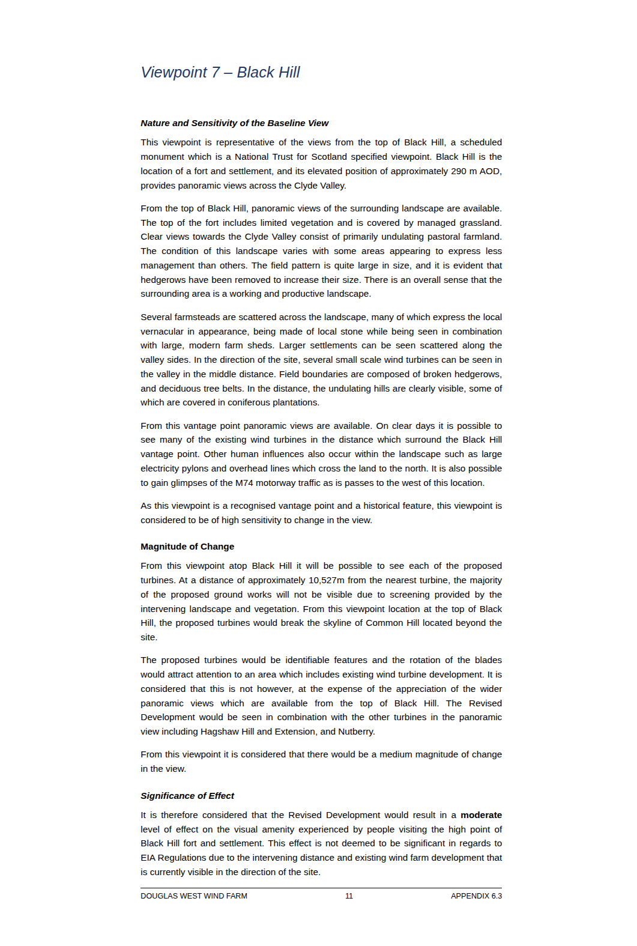Viewpoint 7 – Black Hill
Nature and Sensitivity of the Baseline View
This viewpoint is representative of the views from the top of Black Hill, a scheduled monument which is a National Trust for Scotland specified viewpoint. Black Hill is the location of a fort and settlement, and its elevated position of approximately 290 m AOD, provides panoramic views across the Clyde Valley.
From the top of Black Hill, panoramic views of the surrounding landscape are available. The top of the fort includes limited vegetation and is covered by managed grassland. Clear views towards the Clyde Valley consist of primarily undulating pastoral farmland. The condition of this landscape varies with some areas appearing to express less management than others. The field pattern is quite large in size, and it is evident that hedgerows have been removed to increase their size. There is an overall sense that the surrounding area is a working and productive landscape.
Several farmsteads are scattered across the landscape, many of which express the local vernacular in appearance, being made of local stone while being seen in combination with large, modern farm sheds. Larger settlements can be seen scattered along the valley sides. In the direction of the site, several small scale wind turbines can be seen in the valley in the middle distance. Field boundaries are composed of broken hedgerows, and deciduous tree belts. In the distance, the undulating hills are clearly visible, some of which are covered in coniferous plantations.
From this vantage point panoramic views are available. On clear days it is possible to see many of the existing wind turbines in the distance which surround the Black Hill vantage point. Other human influences also occur within the landscape such as large electricity pylons and overhead lines which cross the land to the north. It is also possible to gain glimpses of the M74 motorway traffic as is passes to the west of this location.
As this viewpoint is a recognised vantage point and a historical feature, this viewpoint is considered to be of high sensitivity to change in the view.
Magnitude of Change
From this viewpoint atop Black Hill it will be possible to see each of the proposed turbines. At a distance of approximately 10,527m from the nearest turbine, the majority of the proposed ground works will not be visible due to screening provided by the intervening landscape and vegetation. From this viewpoint location at the top of Black Hill, the proposed turbines would break the skyline of Common Hill located beyond the site.
The proposed turbines would be identifiable features and the rotation of the blades would attract attention to an area which includes existing wind turbine development. It is considered that this is not however, at the expense of the appreciation of the wider panoramic views which are available from the top of Black Hill. The Revised Development would be seen in combination with the other turbines in the panoramic view including Hagshaw Hill and Extension, and Nutberry.
From this viewpoint it is considered that there would be a medium magnitude of change in the view.
Significance of Effect
It is therefore considered that the Revised Development would result in a moderate level of effect on the visual amenity experienced by people visiting the high point of Black Hill fort and settlement. This effect is not deemed to be significant in regards to EIA Regulations due to the intervening distance and existing wind farm development that is currently visible in the direction of the site.
DOUGLAS WEST WIND FARM
11
APPENDIX 6.3